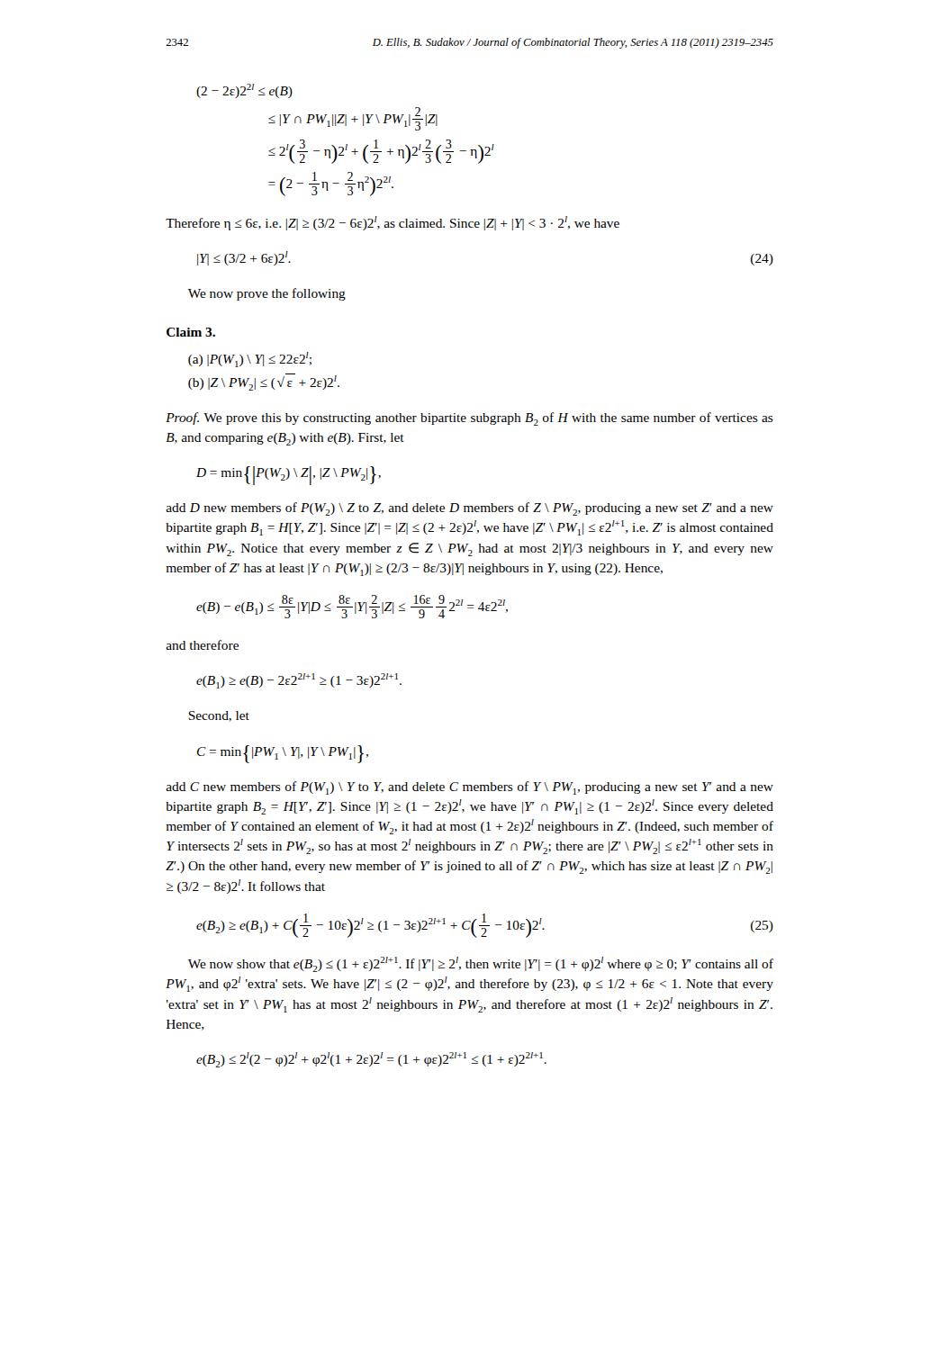2342 D. Ellis, B. Sudakov / Journal of Combinatorial Theory, Series A 118 (2011) 2319–2345
(2 − 2ε)22l ≤ e(B)
≤ |Y ∩ PW1||Z| + |Y \ PW1|23|Z|
≤ 2l(32 − η) 2l + (12 + η) 2l23(32 − η) 2l
= (2 − 13η − 23η2) 22l.
Therefore η ≤ 6ε, i.e. |Z| ≥ (3/2 − 6ε)2l, as claimed. Since |Z| + |Y| < 3 · 2l, we have
|Y| ≤ (3/2 + 6ε)2l. (24)
We now prove the following
Claim 3.
(a) |P(W1) \ Y| ≤ 22ε2l;
(b) |Z \ PW2| ≤ (√ε + 2ε)2l.
Proof. We prove this by constructing another bipartite subgraph B2 of H with the same number of vertices as B, and comparing e(B2) with e(B). First, let
D = min{|P(W2) \ Z|, |Z \ PW2|},
add D new members of P(W2) \ Z to Z, and delete D members of Z \ PW2, producing a new set Z′ and a new bipartite graph B1 = H[Y, Z′]. Since |Z′| = |Z| ≤ (2 + 2ε)2l, we have |Z′ \ PW1| ≤ ε2l+1, i.e. Z′ is almost contained within PW2. Notice that every member z ∈ Z \ PW2 had at most 2|Y|/3 neighbours in Y, and every new member of Z′ has at least |Y ∩ P(W1)| ≥ (2/3 − 8ε/3)|Y| neighbours in Y, using (22). Hence,
e(B) − e(B1) ≤ 8ε 3|Y|D ≤ 8ε 3|Y|23|Z| ≤ 16ε 99422l = 4ε22l,
and therefore
e(B1) ≥ e(B) − 2ε22l+1 ≥ (1 − 3ε)22l+1.
Second, let
C = min{|PW1 \ Y|, |Y \ PW1|},
add C new members of P(W1) \ Y to Y, and delete C members of Y \ PW1, producing a new set Y′ and a new bipartite graph B2 = H[Y′, Z′]. Since |Y| ≥ (1 − 2ε)2l, we have |Y′ ∩ PW1| ≥ (1 − 2ε)2l. Since every deleted member of Y contained an element of W2, it had at most (1 + 2ε)2l neighbours in Z′. (Indeed, such member of Y intersects 2l sets in PW2, so has at most 2l neighbours in Z′ ∩ PW2; there are |Z′ \ PW2| ≤ ε2l+1 other sets in Z′.) On the other hand, every new member of Y′ is joined to all of Z′ ∩ PW2, which has size at least |Z ∩ PW2| ≥ (3/2 − 8ε)2l. It follows that
e(B2) ≥ e(B1) + C(12 − 10ε) 2l ≥ (1 − 3ε)22l+1 + C(12 − 10ε) 2l. (25)
We now show that e(B2) ≤ (1 + ε)22l+1. If |Y′| ≥ 2l, then write |Y′| = (1 + φ)2l where φ ≥ 0; Y′ contains all of PW1, and φ2l 'extra' sets. We have |Z′| ≤ (2 − φ)2l, and therefore by (23), φ ≤ 1/2 + 6ε < 1. Note that every 'extra' set in Y′ \ PW1 has at most 2l neighbours in PW2, and therefore at most (1 + 2ε)2l neighbours in Z′. Hence,
e(B2) ≤ 2l(2 − φ)2l + φ2l(1 + 2ε)2l = (1 + φε)22l+1 ≤ (1 + ε)22l+1.